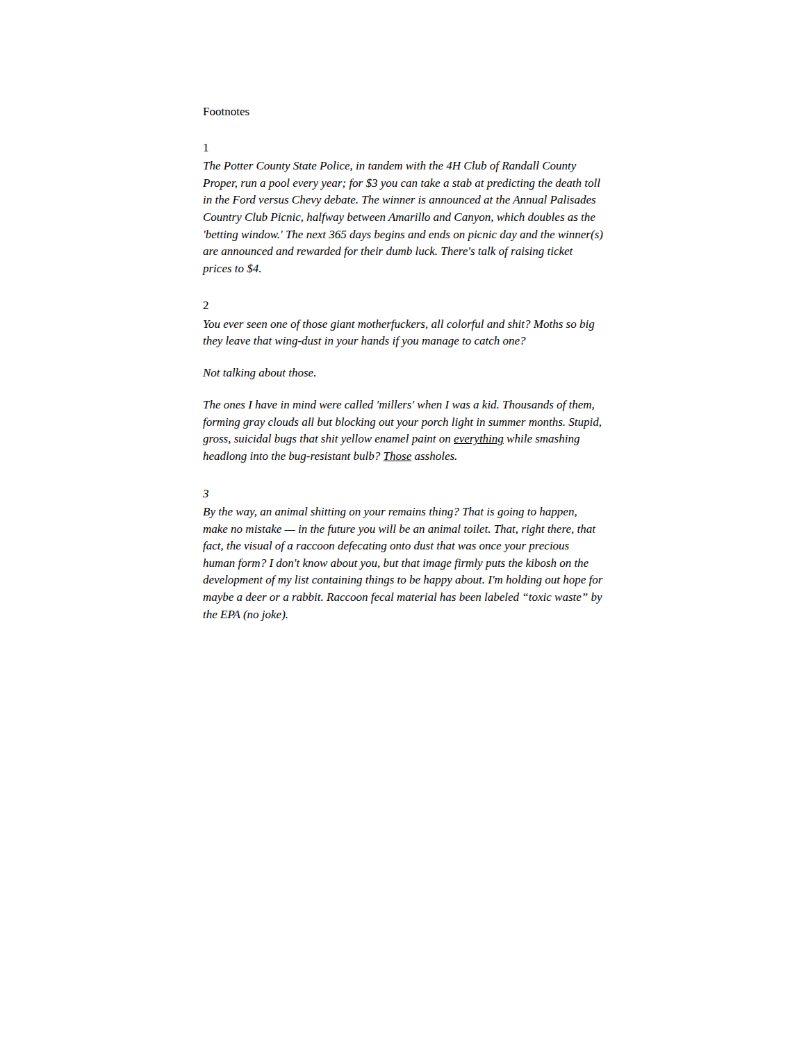Footnotes
1
The Potter County State Police, in tandem with the 4H Club of Randall County Proper, run a pool every year; for $3 you can take a stab at predicting the death toll in the Ford versus Chevy debate. The winner is announced at the Annual Palisades Country Club Picnic, halfway between Amarillo and Canyon, which doubles as the 'betting window.' The next 365 days begins and ends on picnic day and the winner(s) are announced and rewarded for their dumb luck. There's talk of raising ticket prices to $4.
2
You ever seen one of those giant motherfuckers, all colorful and shit? Moths so big they leave that wing-dust in your hands if you manage to catch one?
Not talking about those.
The ones I have in mind were called 'millers' when I was a kid. Thousands of them, forming gray clouds all but blocking out your porch light in summer months. Stupid, gross, suicidal bugs that shit yellow enamel paint on everything while smashing headlong into the bug-resistant bulb? Those assholes.
3
By the way, an animal shitting on your remains thing? That is going to happen, make no mistake — in the future you will be an animal toilet. That, right there, that fact, the visual of a raccoon defecating onto dust that was once your precious human form? I don't know about you, but that image firmly puts the kibosh on the development of my list containing things to be happy about. I'm holding out hope for maybe a deer or a rabbit. Raccoon fecal material has been labeled “toxic waste” by the EPA (no joke).